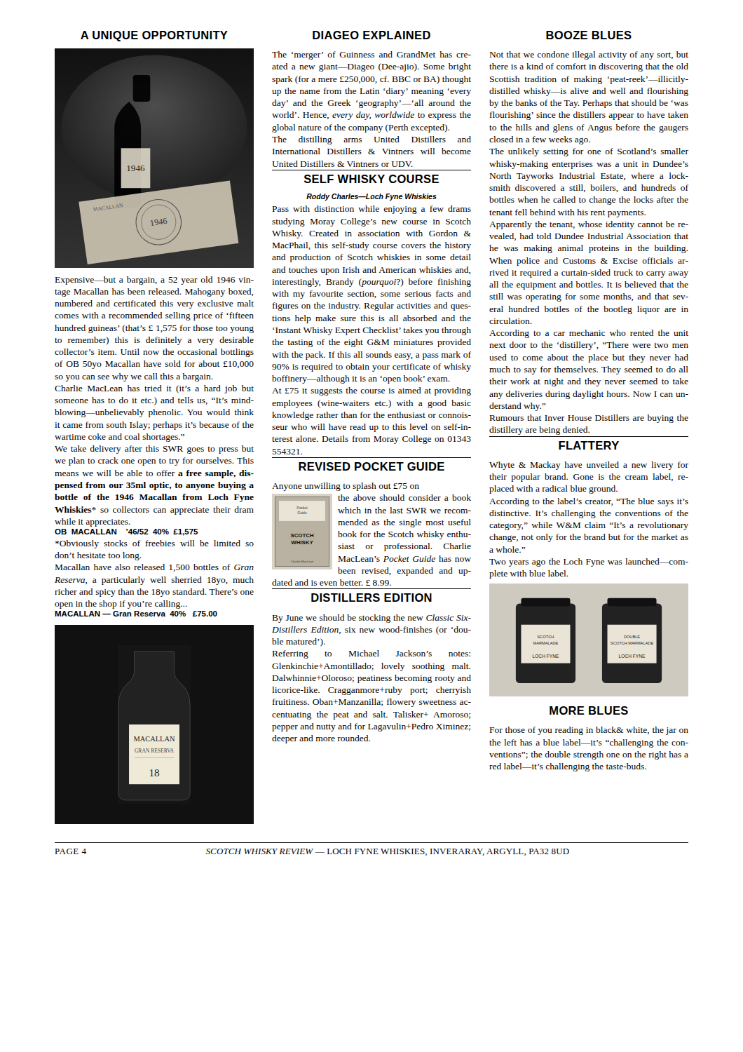A UNIQUE OPPORTUNITY
Expensive—but a bargain, a 52 year old 1946 vintage Macallan has been released. Mahogany boxed, numbered and certificated this very exclusive malt comes with a recommended selling price of ‘fifteen hundred guineas’ (that’s £ 1,575 for those too young to remember) this is definitely a very desirable collector’s item. Until now the occasional bottlings of OB 50yo Macallan have sold for about £10,000 so you can see why we call this a bargain.
Charlie MacLean has tried it (it’s a hard job but someone has to do it etc.) and tells us, “It’s mind-blowing—unbelievably phenolic. You would think it came from south Islay; perhaps it’s because of the wartime coke and coal shortages.”
We take delivery after this SWR goes to press but we plan to crack one open to try for ourselves. This means we will be able to offer a free sample, dispensed from our 35ml optic, to anyone buying a bottle of the 1946 Macallan from Loch Fyne Whiskies* so collectors can appreciate their dram while it appreciates.
OB MACALLAN ’46/52 40% £1,575
*Obviously stocks of freebies will be limited so don’t hesitate too long.
Macallan have also released 1,500 bottles of Gran Reserva, a particularly well sherried 18yo, much richer and spicy than the 18yo standard. There’s one open in the shop if you’re calling...
MACALLAN — Gran Reserva 40% £75.00
DIAGEO EXPLAINED
The ‘merger’ of Guinness and GrandMet has created a new giant—Diageo (Dee-ajio). Some bright spark (for a mere £250,000, cf. BBC or BA) thought up the name from the Latin ‘diary’ meaning ‘every day’ and the Greek ‘geography’—‘all around the world’. Hence, every day, worldwide to express the global nature of the company (Perth excepted).
The distilling arms United Distillers and International Distillers & Vintners will become United Distillers & Vintners or UDV.
SELF WHISKY COURSE
Roddy Charles—Loch Fyne Whiskies
Pass with distinction while enjoying a few drams studying Moray College’s new course in Scotch Whisky. Created in association with Gordon & MacPhail, this self-study course covers the history and production of Scotch whiskies in some detail and touches upon Irish and American whiskies and, interestingly, Brandy (pourquoi?) before finishing with my favourite section, some serious facts and figures on the industry. Regular activities and questions help make sure this is all absorbed and the ‘Instant Whisky Expert Checklist’ takes you through the tasting of the eight G&M miniatures provided with the pack. If this all sounds easy, a pass mark of 90% is required to obtain your certificate of whisky boffinery—although it is an ‘open book’ exam.
At £75 it suggests the course is aimed at providing employees (wine-waiters etc.) with a good basic knowledge rather than for the enthusiast or connoisseur who will have read up to this level on self-interest alone. Details from Moray College on 01343 554321.
REVISED POCKET GUIDE
Anyone unwilling to splash out £75 on
the above should consider a book which in the last SWR we recommended as the single most useful book for the Scotch whisky enthusiast or professional. Charlie MacLean’s Pocket Guide has now been revised, expanded and updated and is even better. £ 8.99.
DISTILLERS EDITION
By June we should be stocking the new Classic Six-Distillers Edition, six new wood-finishes (or ‘double matured’).
Referring to Michael Jackson’s notes: Glenkinchie+Amontillado; lovely soothing malt. Dalwhinnie+Oloroso; peatiness becoming rooty and licorice-like. Cragganmore+ruby port; cherryish fruitiness. Oban+Manzanilla; flowery sweetness accentuating the peat and salt. Talisker+ Amoroso; pepper and nutty and for Lagavulin+Pedro Ximinez; deeper and more rounded.
BOOZE BLUES
Not that we condone illegal activity of any sort, but there is a kind of comfort in discovering that the old Scottish tradition of making ‘peat-reek’—illicitly-distilled whisky—is alive and well and flourishing by the banks of the Tay. Perhaps that should be ‘was flourishing’ since the distillers appear to have taken to the hills and glens of Angus before the gaugers closed in a few weeks ago.
The unlikely setting for one of Scotland’s smaller whisky-making enterprises was a unit in Dundee’s North Tayworks Industrial Estate, where a locksmith discovered a still, boilers, and hundreds of bottles when he called to change the locks after the tenant fell behind with his rent payments.
Apparently the tenant, whose identity cannot be revealed, had told Dundee Industrial Association that he was making animal proteins in the building. When police and Customs & Excise officials arrived it required a curtain-sided truck to carry away all the equipment and bottles. It is believed that the still was operating for some months, and that several hundred bottles of the bootleg liquor are in circulation.
According to a car mechanic who rented the unit next door to the ‘distillery’, “There were two men used to come about the place but they never had much to say for themselves. They seemed to do all their work at night and they never seemed to take any deliveries during daylight hours. Now I can understand why.”
Rumours that Inver House Distillers are buying the distillery are being denied.
FLATTERY
Whyte & Mackay have unveiled a new livery for their popular brand. Gone is the cream label, replaced with a radical blue ground.
According to the label’s creator, “The blue says it’s distinctive. It’s challenging the conventions of the category,” while W&M claim “It’s a revolutionary change, not only for the brand but for the market as a whole.”
Two years ago the Loch Fyne was launched—complete with blue label.
MORE BLUES
For those of you reading in black& white, the jar on the left has a blue label—it’s “challenging the conventions”; the double strength one on the right has a red label—it’s challenging the taste-buds.
PAGE 4
SCOTCH WHISKY REVIEW — LOCH FYNE WHISKIES, INVERARAY, ARGYLL, PA32 8UD